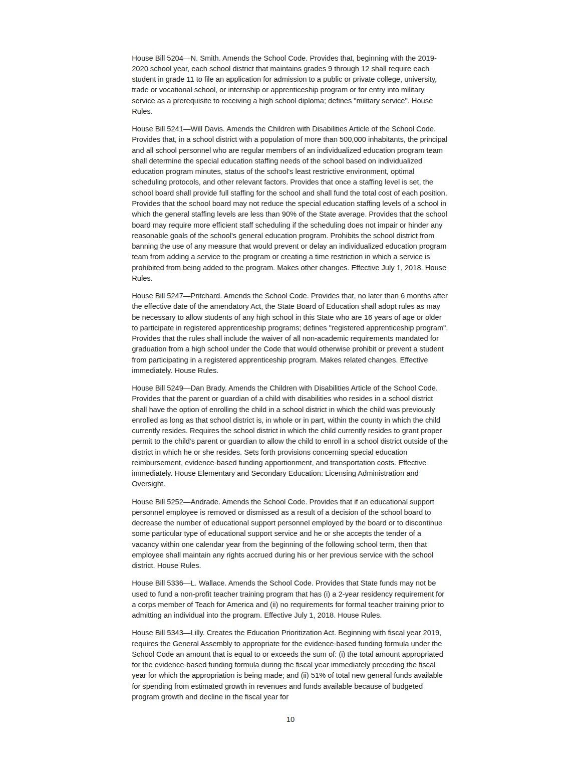House Bill 5204—N. Smith. Amends the School Code. Provides that, beginning with the 2019-2020 school year, each school district that maintains grades 9 through 12 shall require each student in grade 11 to file an application for admission to a public or private college, university, trade or vocational school, or internship or apprenticeship program or for entry into military service as a prerequisite to receiving a high school diploma; defines "military service". House Rules.
House Bill 5241—Will Davis. Amends the Children with Disabilities Article of the School Code. Provides that, in a school district with a population of more than 500,000 inhabitants, the principal and all school personnel who are regular members of an individualized education program team shall determine the special education staffing needs of the school based on individualized education program minutes, status of the school's least restrictive environment, optimal scheduling protocols, and other relevant factors. Provides that once a staffing level is set, the school board shall provide full staffing for the school and shall fund the total cost of each position. Provides that the school board may not reduce the special education staffing levels of a school in which the general staffing levels are less than 90% of the State average. Provides that the school board may require more efficient staff scheduling if the scheduling does not impair or hinder any reasonable goals of the school's general education program. Prohibits the school district from banning the use of any measure that would prevent or delay an individualized education program team from adding a service to the program or creating a time restriction in which a service is prohibited from being added to the program. Makes other changes. Effective July 1, 2018. House Rules.
House Bill 5247—Pritchard. Amends the School Code. Provides that, no later than 6 months after the effective date of the amendatory Act, the State Board of Education shall adopt rules as may be necessary to allow students of any high school in this State who are 16 years of age or older to participate in registered apprenticeship programs; defines "registered apprenticeship program". Provides that the rules shall include the waiver of all non-academic requirements mandated for graduation from a high school under the Code that would otherwise prohibit or prevent a student from participating in a registered apprenticeship program. Makes related changes. Effective immediately. House Rules.
House Bill 5249—Dan Brady. Amends the Children with Disabilities Article of the School Code. Provides that the parent or guardian of a child with disabilities who resides in a school district shall have the option of enrolling the child in a school district in which the child was previously enrolled as long as that school district is, in whole or in part, within the county in which the child currently resides. Requires the school district in which the child currently resides to grant proper permit to the child's parent or guardian to allow the child to enroll in a school district outside of the district in which he or she resides. Sets forth provisions concerning special education reimbursement, evidence-based funding apportionment, and transportation costs. Effective immediately. House Elementary and Secondary Education: Licensing Administration and Oversight.
House Bill 5252—Andrade. Amends the School Code. Provides that if an educational support personnel employee is removed or dismissed as a result of a decision of the school board to decrease the number of educational support personnel employed by the board or to discontinue some particular type of educational support service and he or she accepts the tender of a vacancy within one calendar year from the beginning of the following school term, then that employee shall maintain any rights accrued during his or her previous service with the school district. House Rules.
House Bill 5336—L. Wallace. Amends the School Code. Provides that State funds may not be used to fund a non-profit teacher training program that has (i) a 2-year residency requirement for a corps member of Teach for America and (ii) no requirements for formal teacher training prior to admitting an individual into the program. Effective July 1, 2018. House Rules.
House Bill 5343—Lilly. Creates the Education Prioritization Act. Beginning with fiscal year 2019, requires the General Assembly to appropriate for the evidence-based funding formula under the School Code an amount that is equal to or exceeds the sum of: (i) the total amount appropriated for the evidence-based funding formula during the fiscal year immediately preceding the fiscal year for which the appropriation is being made; and (ii) 51% of total new general funds available for spending from estimated growth in revenues and funds available because of budgeted program growth and decline in the fiscal year for
10